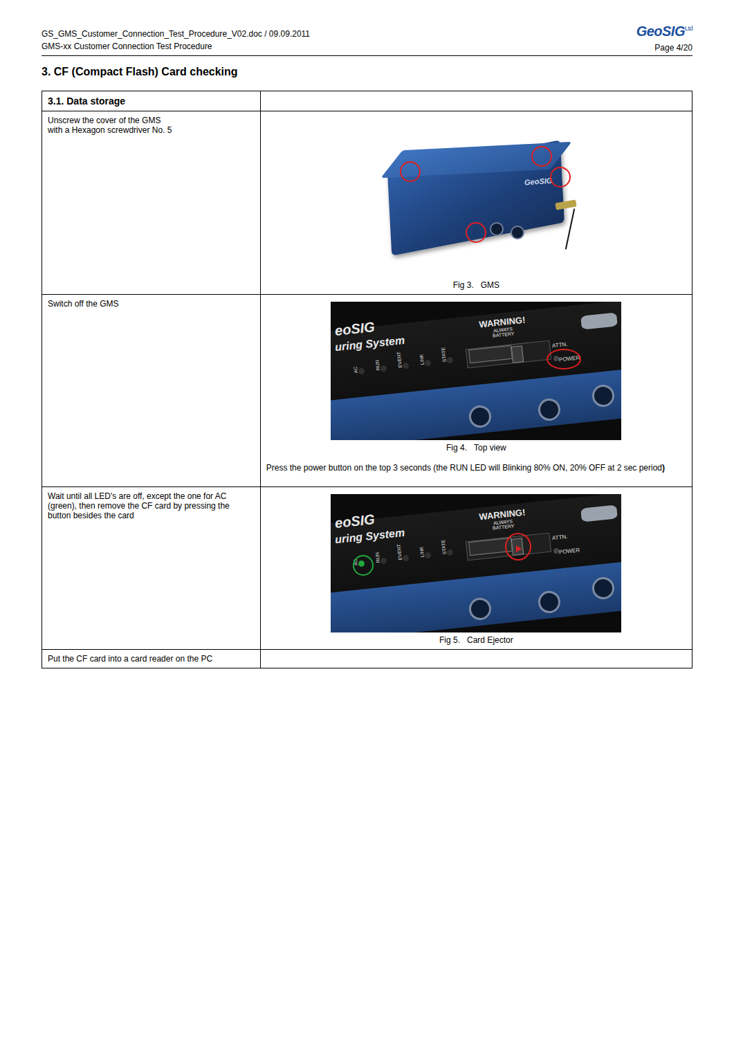GS_GMS_Customer_Connection_Test_Procedure_V02.doc / 09.09.2011 GMS-xx Customer Connection Test Procedure
GeoSIGLtd
Page 4/20
3. CF (Compact Flash) Card checking
| 3.1. Data storage | |
| Unscrew the cover of the GMS with a Hexagon screwdriver No. 5 | GeoSIG Fig 3. GMS |
| Switch off the GMS | eoSIG uring System WARNING! ALWAYS BATTERY AC RUN EVENT LINK STATE ATTN. POWER Fig 4. Top view Press the power button on the top 3 seconds (the RUN LED will Blinking 80% ON, 20% OFF at 2 sec period ) |
| Wait until all LED's are off, except the one for AC (green), then remove the CF card by pressing the button besides the card | eoSIG uring System WARNING! ALWAYS BATTERY AC RUN EVENT LINK STATE ATTN. POWER Fig 5. Card Ejector |
| Put the CF card into a card reader on the PC | |